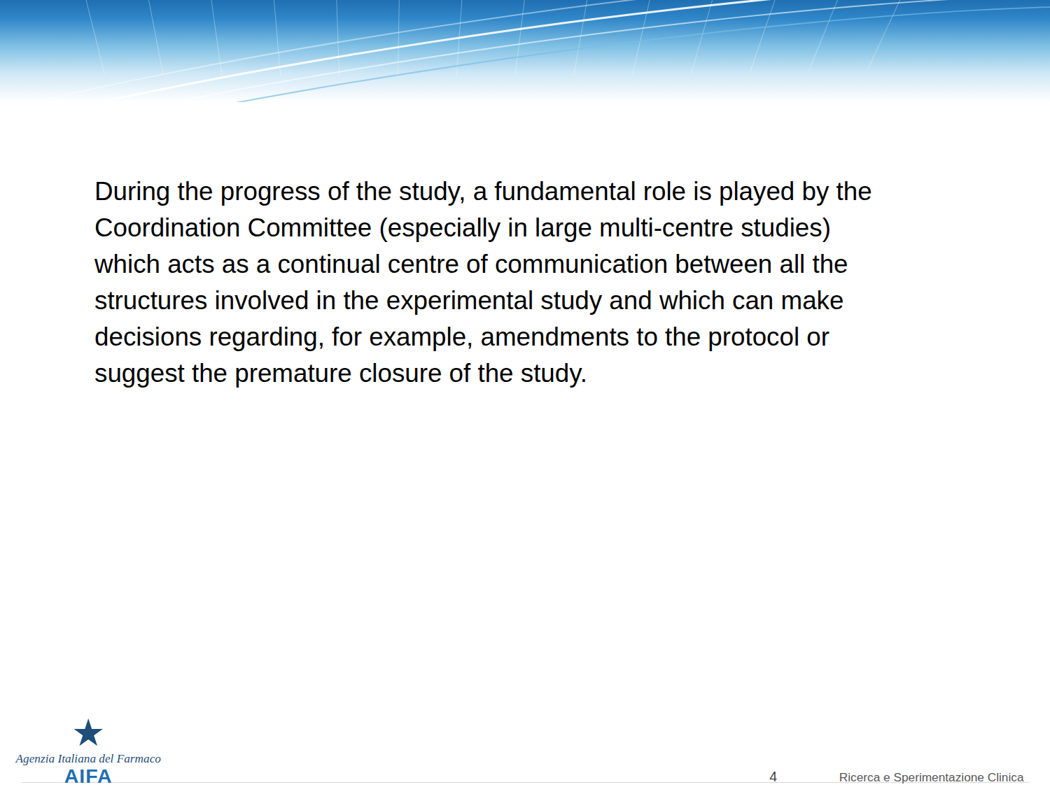During the progress of the study, a fundamental role is played by the Coordination Committee (especially in large multi-centre studies) which acts as a continual centre of communication between all the structures involved in the experimental study and which can make decisions regarding, for example, amendments to the protocol or suggest the premature closure of the study.
★ Agenzia Italiana del Farmaco AIFA
4
Ricerca e Sperimentazione Clinica